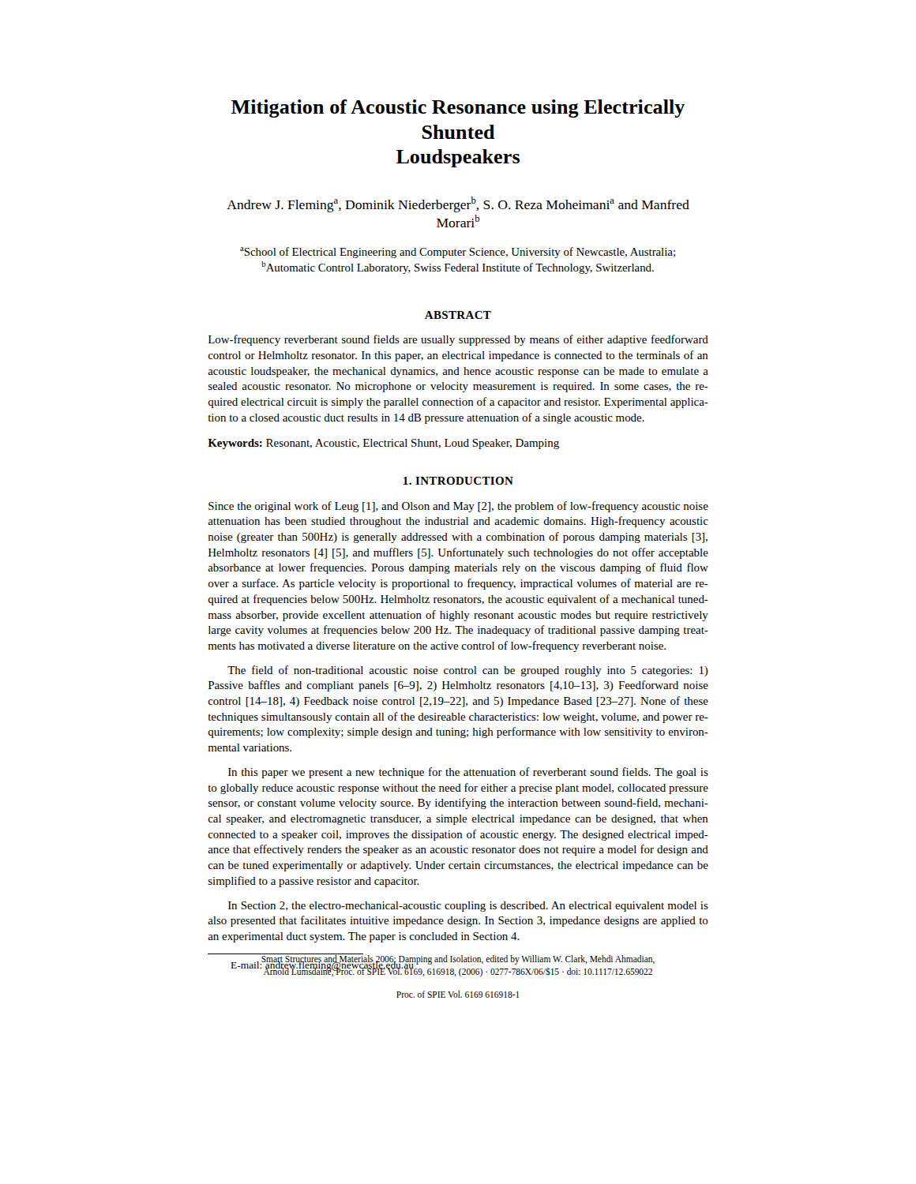Mitigation of Acoustic Resonance using Electrically Shunted
Loudspeakers
Andrew J. Fleminga, Dominik Niederbergerb, S. O. Reza Moheimania and Manfred Morarib
aSchool of Electrical Engineering and Computer Science, University of Newcastle, Australia;
bAutomatic Control Laboratory, Swiss Federal Institute of Technology, Switzerland.
ABSTRACT
Low-frequency reverberant sound fields are usually suppressed by means of either adaptive feedforward control or Helmholtz resonator. In this paper, an electrical impedance is connected to the terminals of an acoustic loudspeaker, the mechanical dynamics, and hence acoustic response can be made to emulate a sealed acoustic resonator. No microphone or velocity measurement is required. In some cases, the required electrical circuit is simply the parallel connection of a capacitor and resistor. Experimental application to a closed acoustic duct results in 14 dB pressure attenuation of a single acoustic mode.
Keywords: Resonant, Acoustic, Electrical Shunt, Loud Speaker, Damping
1. INTRODUCTION
Since the original work of Leug [1], and Olson and May [2], the problem of low-frequency acoustic noise attenuation has been studied throughout the industrial and academic domains. High-frequency acoustic noise (greater than 500Hz) is generally addressed with a combination of porous damping materials [3], Helmholtz resonators [4] [5], and mufflers [5]. Unfortunately such technologies do not offer acceptable absorbance at lower frequencies. Porous damping materials rely on the viscous damping of fluid flow over a surface. As particle velocity is proportional to frequency, impractical volumes of material are required at frequencies below 500Hz. Helmholtz resonators, the acoustic equivalent of a mechanical tuned-mass absorber, provide excellent attenuation of highly resonant acoustic modes but require restrictively large cavity volumes at frequencies below 200 Hz. The inadequacy of traditional passive damping treatments has motivated a diverse literature on the active control of low-frequency reverberant noise.
The field of non-traditional acoustic noise control can be grouped roughly into 5 categories: 1) Passive baffles and compliant panels [6–9], 2) Helmholtz resonators [4,10–13], 3) Feedforward noise control [14–18], 4) Feedback noise control [2,19–22], and 5) Impedance Based [23–27]. None of these techniques simultansously contain all of the desireable characteristics: low weight, volume, and power requirements; low complexity; simple design and tuning; high performance with low sensitivity to environmental variations.
In this paper we present a new technique for the attenuation of reverberant sound fields. The goal is to globally reduce acoustic response without the need for either a precise plant model, collocated pressure sensor, or constant volume velocity source. By identifying the interaction between sound-field, mechanical speaker, and electromagnetic transducer, a simple electrical impedance can be designed, that when connected to a speaker coil, improves the dissipation of acoustic energy. The designed electrical impedance that effectively renders the speaker as an acoustic resonator does not require a model for design and can be tuned experimentally or adaptively. Under certain circumstances, the electrical impedance can be simplified to a passive resistor and capacitor.
In Section 2, the electro-mechanical-acoustic coupling is described. An electrical equivalent model is also presented that facilitates intuitive impedance design. In Section 3, impedance designs are applied to an experimental duct system. The paper is concluded in Section 4.
E-mail: andrew.fleming@newcastle.edu.au
Smart Structures and Materials 2006: Damping and Isolation, edited by William W. Clark, Mehdi Ahmadian, Arnold Lumsdaine, Proc. of SPIE Vol. 6169, 616918, (2006) · 0277-786X/06/$15 · doi: 10.1117/12.659022
Proc. of SPIE Vol. 6169 616918-1